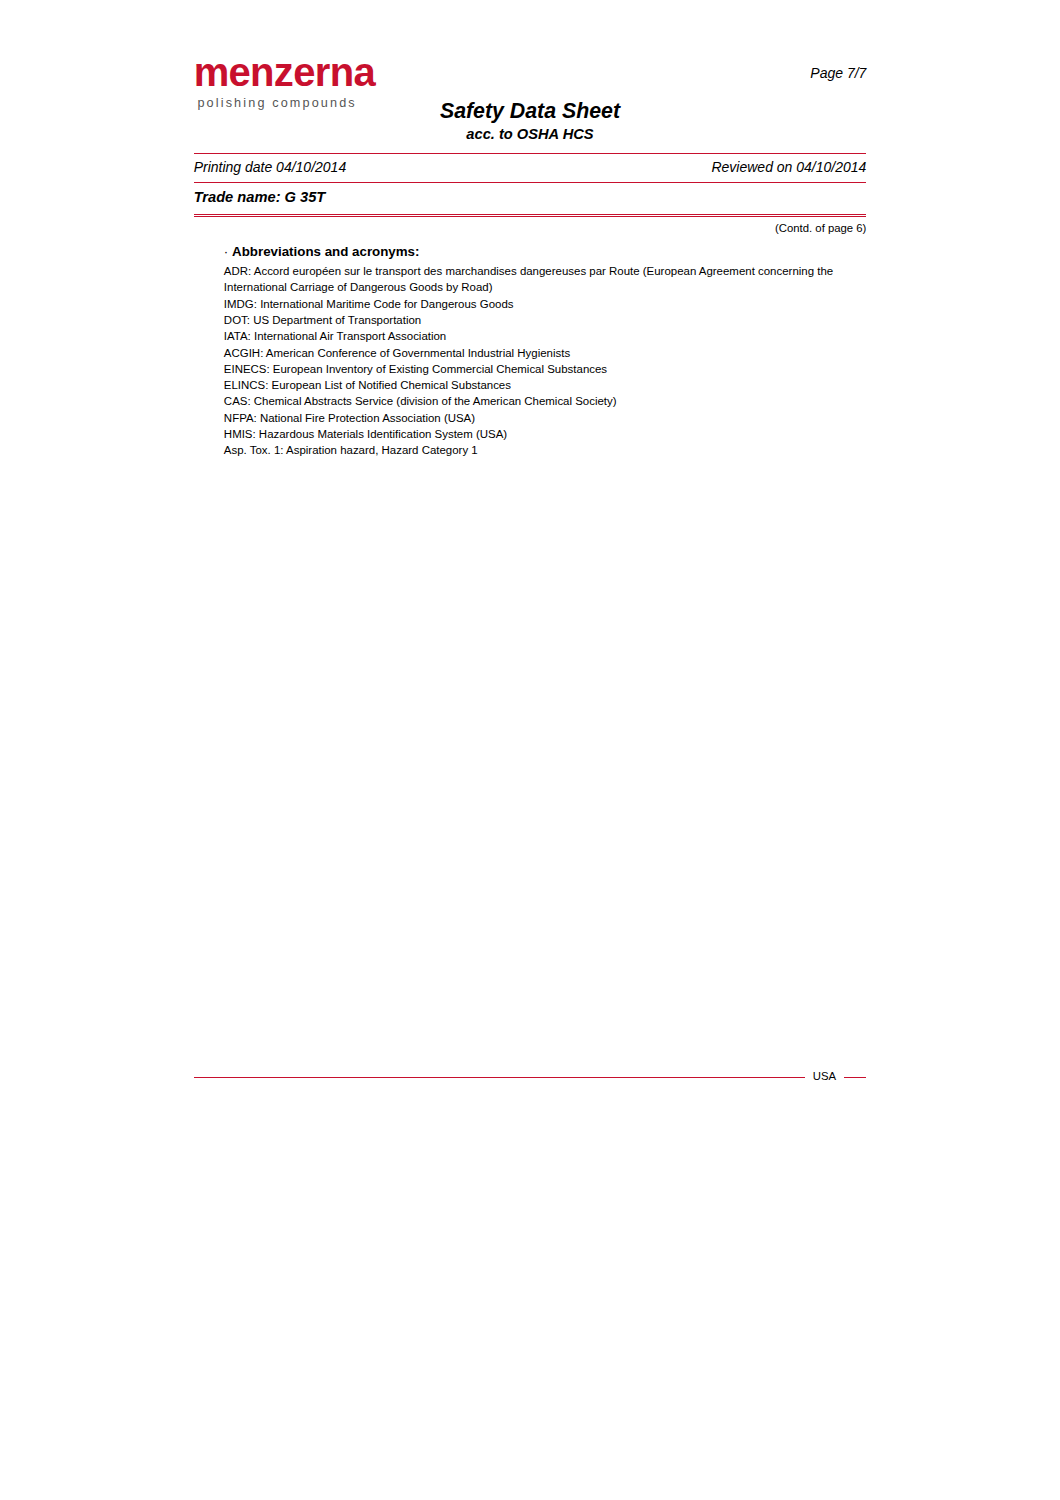menzerna
polishing compounds
Page 7/7
Safety Data Sheet
acc. to OSHA HCS
Printing date 04/10/2014 Reviewed on 04/10/2014
Trade name: G 35T
(Contd. of page 6)
·Abbreviations and acronyms:
ADR: Accord européen sur le transport des marchandises dangereuses par Route (European Agreement concerning the
International Carriage of Dangerous Goods by Road)
IMDG: International Maritime Code for Dangerous Goods
DOT: US Department of Transportation
IATA: International Air Transport Association
ACGIH: American Conference of Governmental Industrial Hygienists
EINECS: European Inventory of Existing Commercial Chemical Substances
ELINCS: European List of Notified Chemical Substances
CAS: Chemical Abstracts Service (division of the American Chemical Society)
NFPA: National Fire Protection Association (USA)
HMIS: Hazardous Materials Identification System (USA)
Asp. Tox. 1: Aspiration hazard, Hazard Category 1
USA